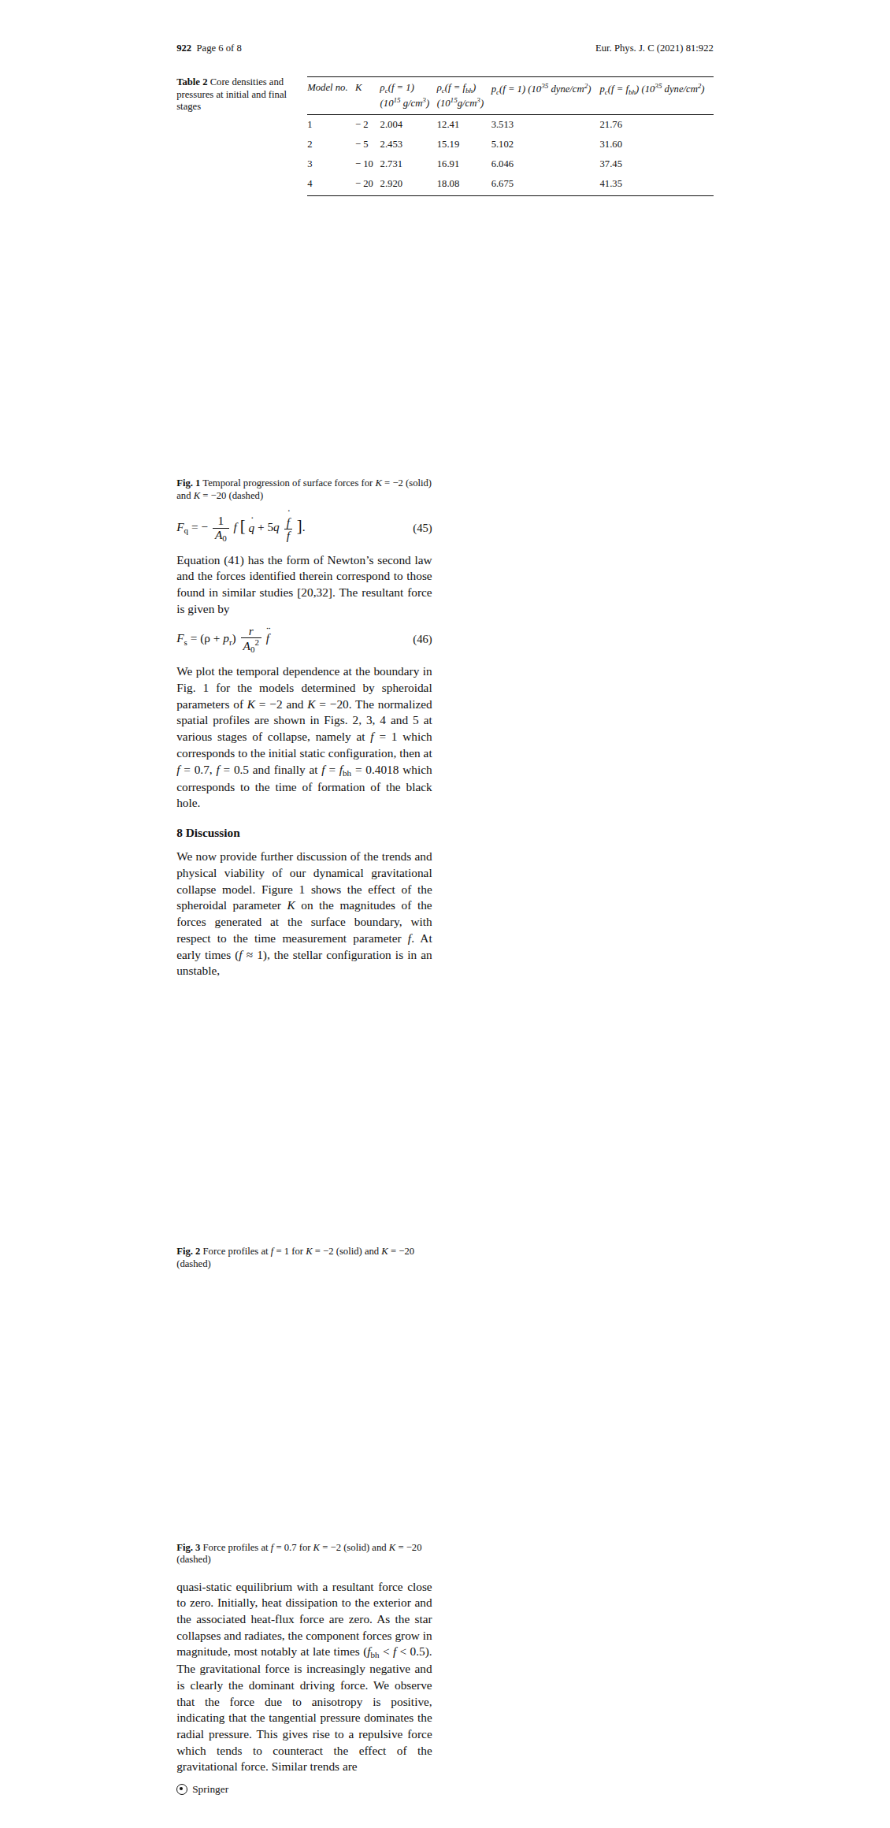922 Page 6 of 8
Eur. Phys. J. C (2021) 81:922
Table 2 Core densities and pressures at initial and final stages
| Model no. | K | ρ c (f = 1) (10 15 g/cm 3 ) | ρ c (f = f bh ) (10 15 g/cm 3 ) | p c (f = 1) (10 35 dyne/cm 2 ) | p c (f = f bh ) (10 35 dyne/cm 2 ) |
| --- | --- | --- | --- | --- | --- |
| 1 | − 2 | 2.004 | 12.41 | 3.513 | 21.76 |
| 2 | − 5 | 2.453 | 15.19 | 5.102 | 31.60 |
| 3 | − 10 | 2.731 | 16.91 | 6.046 | 37.45 |
| 4 | − 20 | 2.920 | 18.08 | 6.675 | 41.35 |
Fig. 1 Temporal progression of surface forces for K = −2 (solid) and K = −20 (dashed)
Fq = − 1 A 0 f [ q + 5q ff ].
(45)
Equation (41) has the form of Newton’s second law and the forces identified therein correspond to those found in similar studies [20,32]. The resultant force is given by
Fs = (ρ + pr) rA 02 f
(46)
We plot the temporal dependence at the boundary in Fig. 1 for the models determined by spheroidal parameters of K = −2 and K = −20. The normalized spatial profiles are shown in Figs. 2, 3, 4 and 5 at various stages of collapse, namely at f = 1 which corresponds to the initial static configuration, then at f = 0.7, f = 0.5 and finally at f = fbh = 0.4018 which corresponds to the time of formation of the black hole.
8 Discussion
We now provide further discussion of the trends and physical viability of our dynamical gravitational collapse model. Figure 1 shows the effect of the spheroidal parameter K on the magnitudes of the forces generated at the surface boundary, with respect to the time measurement parameter f. At early times (f ≈ 1), the stellar configuration is in an unstable,
Fig. 2 Force profiles at f = 1 for K = −2 (solid) and K = −20 (dashed)
Fig. 3 Force profiles at f = 0.7 for K = −2 (solid) and K = −20 (dashed)
quasi-static equilibrium with a resultant force close to zero. Initially, heat dissipation to the exterior and the associated heat-flux force are zero. As the star collapses and radiates, the component forces grow in magnitude, most notably at late times (fbh < f < 0.5). The gravitational force is increasingly negative and is clearly the dominant driving force. We observe that the force due to anisotropy is positive, indicating that the tangential pressure dominates the radial pressure. This gives rise to a repulsive force which tends to counteract the effect of the gravitational force. Similar trends are
Springer